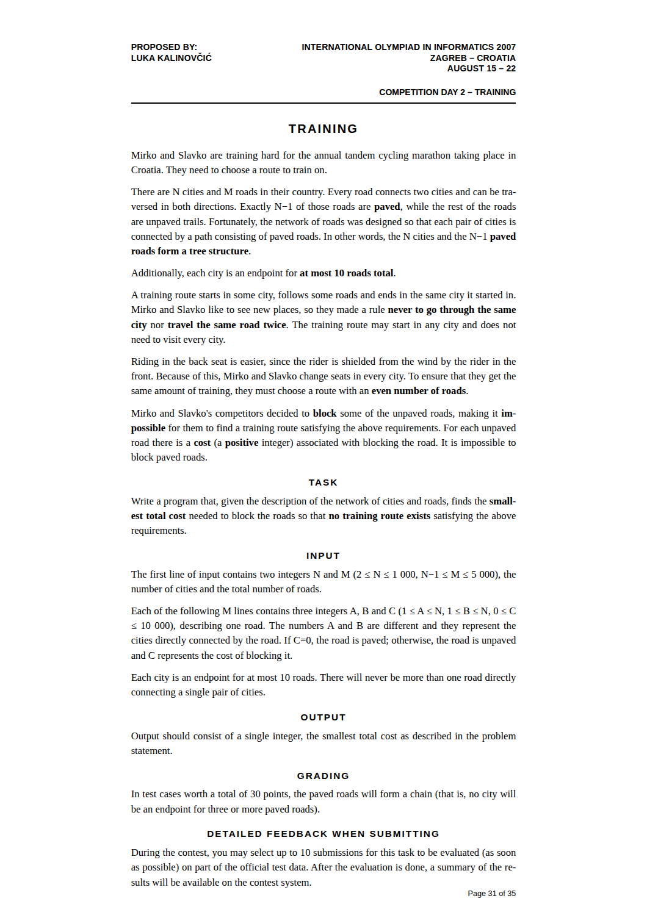PROPOSED BY:
LUKA KALINOVČIĆ
INTERNATIONAL OLYMPIAD IN INFORMATICS 2007
ZAGREB – CROATIA
AUGUST 15 – 22
COMPETITION DAY 2 – TRAINING
TRAINING
Mirko and Slavko are training hard for the annual tandem cycling marathon taking place in Croatia. They need to choose a route to train on.
There are N cities and M roads in their country. Every road connects two cities and can be traversed in both directions. Exactly N−1 of those roads are paved, while the rest of the roads are unpaved trails. Fortunately, the network of roads was designed so that each pair of cities is connected by a path consisting of paved roads. In other words, the N cities and the N−1 paved roads form a tree structure.
Additionally, each city is an endpoint for at most 10 roads total.
A training route starts in some city, follows some roads and ends in the same city it started in. Mirko and Slavko like to see new places, so they made a rule never to go through the same city nor travel the same road twice. The training route may start in any city and does not need to visit every city.
Riding in the back seat is easier, since the rider is shielded from the wind by the rider in the front. Because of this, Mirko and Slavko change seats in every city. To ensure that they get the same amount of training, they must choose a route with an even number of roads.
Mirko and Slavko's competitors decided to block some of the unpaved roads, making it impossible for them to find a training route satisfying the above requirements. For each unpaved road there is a cost (a positive integer) associated with blocking the road. It is impossible to block paved roads.
TASK
Write a program that, given the description of the network of cities and roads, finds the smallest total cost needed to block the roads so that no training route exists satisfying the above requirements.
INPUT
The first line of input contains two integers N and M (2 ≤ N ≤ 1 000, N−1 ≤ M ≤ 5 000), the number of cities and the total number of roads.
Each of the following M lines contains three integers A, B and C (1 ≤ A ≤ N, 1 ≤ B ≤ N, 0 ≤ C ≤ 10 000), describing one road. The numbers A and B are different and they represent the cities directly connected by the road. If C=0, the road is paved; otherwise, the road is unpaved and C represents the cost of blocking it.
Each city is an endpoint for at most 10 roads. There will never be more than one road directly connecting a single pair of cities.
OUTPUT
Output should consist of a single integer, the smallest total cost as described in the problem statement.
GRADING
In test cases worth a total of 30 points, the paved roads will form a chain (that is, no city will be an endpoint for three or more paved roads).
DETAILED FEEDBACK WHEN SUBMITTING
During the contest, you may select up to 10 submissions for this task to be evaluated (as soon as possible) on part of the official test data. After the evaluation is done, a summary of the results will be available on the contest system.
Page 31 of 35